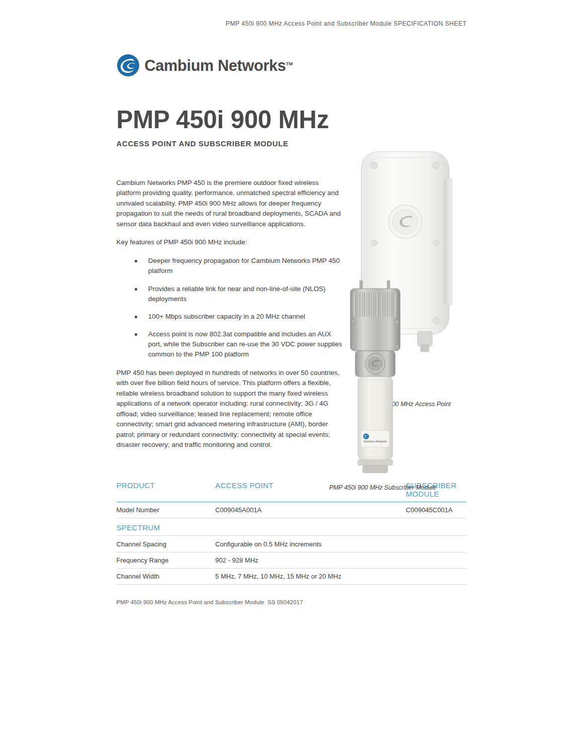PMP 450i 900 MHz Access Point and Subscriber Module SPECIFICATION SHEET
Cambium NetworksTM
PMP 450i 900 MHz
ACCESS POINT AND SUBSCRIBER MODULE
Cambium Networks PMP 450 is the premiere outdoor fixed wireless platform providing quality, performance, unmatched spectral efficiency and unrivaled scalability. PMP 450i 900 MHz allows for deeper frequency propagation to suit the needs of rural broadband deployments, SCADA and sensor data backhaul and even video surveillance applications.
Key features of PMP 450i 900 MHz include:
Deeper frequency propagation for Cambium Networks PMP 450 platform
Provides a reliable link for near and non-line-of-site (NLOS) deployments
100+ Mbps subscriber capacity in a 20 MHz channel
Access point is now 802.3at compatible and includes an AUX port, while the Subscriber can re-use the 30 VDC power supplies common to the PMP 100 platform
PMP 450 has been deployed in hundreds of networks in over 50 countries, with over five billion field hours of service. This platform offers a flexible, reliable wireless broadband solution to support the many fixed wireless applications of a network operator including: rural connectivity; 3G / 4G offload; video surveillance; leased line replacement; remote office connectivity; smart grid advanced metering infrastructure (AMI), border patrol; primary or redundant connectivity; connectivity at special events; disaster recovery; and traffic monitoring and control.
PMP 450i 900 MHz Access Point
Cambium Networks
PMP 450i 900 MHz Subscriber Module
| PRODUCT | ACCESS POINT | SUBSCRIBER MODULE |
| --- | --- | --- |
| Model Number | C009045A001A | C009045C001A |
| SPECTRUM |
| Channel Spacing | Configurable on 0.5 MHz increments |
| Frequency Range | 902 - 928 MHz |
| Channel Width | 5 MHz, 7 MHz, 10 MHz, 15 MHz or 20 MHz |
PMP 450i 900 MHz Access Point and Subscriber Module SS 05042017